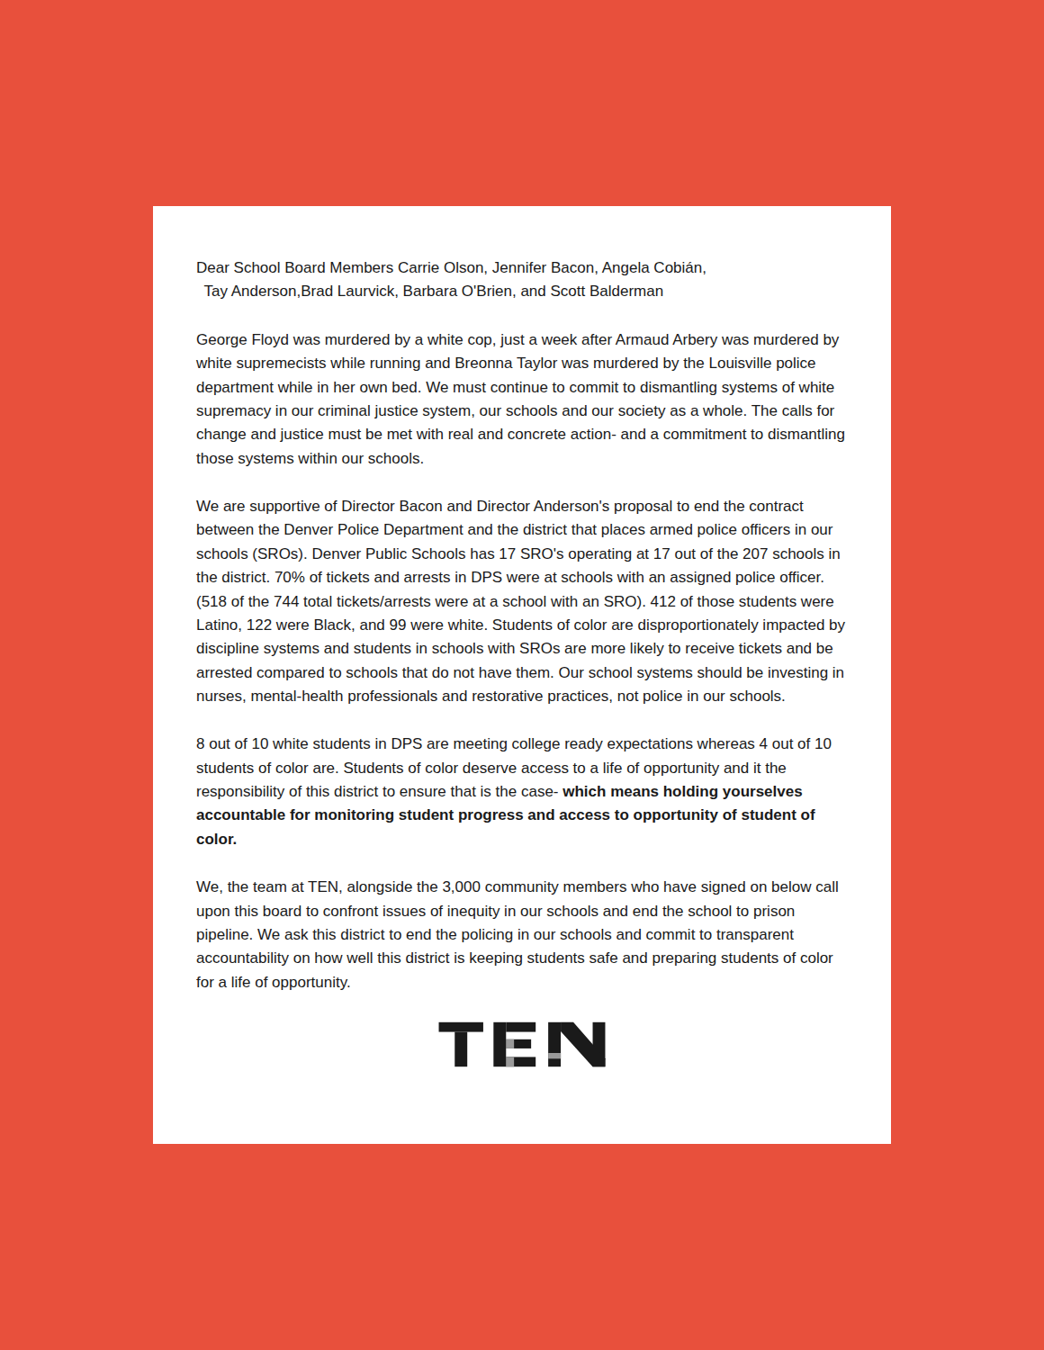Dear School Board Members Carrie Olson, Jennifer Bacon, Angela Cobián, Tay Anderson,Brad Laurvick, Barbara O'Brien, and Scott Balderman
George Floyd was murdered by a white cop, just a week after Armaud Arbery was murdered by white supremecists while running and Breonna Taylor was murdered by the Louisville police department while in her own bed. We must continue to commit to dismantling systems of white supremacy in our criminal justice system, our schools and our society as a whole. The calls for change and justice must be met with real and concrete action- and a commitment to dismantling those systems within our schools.
We are supportive of Director Bacon and Director Anderson's proposal to end the contract between the Denver Police Department and the district that places armed police officers in our schools (SROs). Denver Public Schools has 17 SRO's operating at 17 out of the 207 schools in the district. 70% of tickets and arrests in DPS were at schools with an assigned police officer. (518 of the 744 total tickets/arrests were at a school with an SRO). 412 of those students were Latino, 122 were Black, and 99 were white. Students of color are disproportionately impacted by discipline systems and students in schools with SROs are more likely to receive tickets and be arrested compared to schools that do not have them. Our school systems should be investing in nurses, mental-health professionals and restorative practices, not police in our schools.
8 out of 10 white students in DPS are meeting college ready expectations whereas 4 out of 10 students of color are. Students of color deserve access to a life of opportunity and it the responsibility of this district to ensure that is the case- which means holding yourselves accountable for monitoring student progress and access to opportunity of student of color.
We, the team at TEN, alongside the 3,000 community members who have signed on below call upon this board to confront issues of inequity in our schools and end the school to prison pipeline. We ask this district to end the policing in our schools and commit to transparent accountability on how well this district is keeping students safe and preparing students of color for a life of opportunity.
TEN